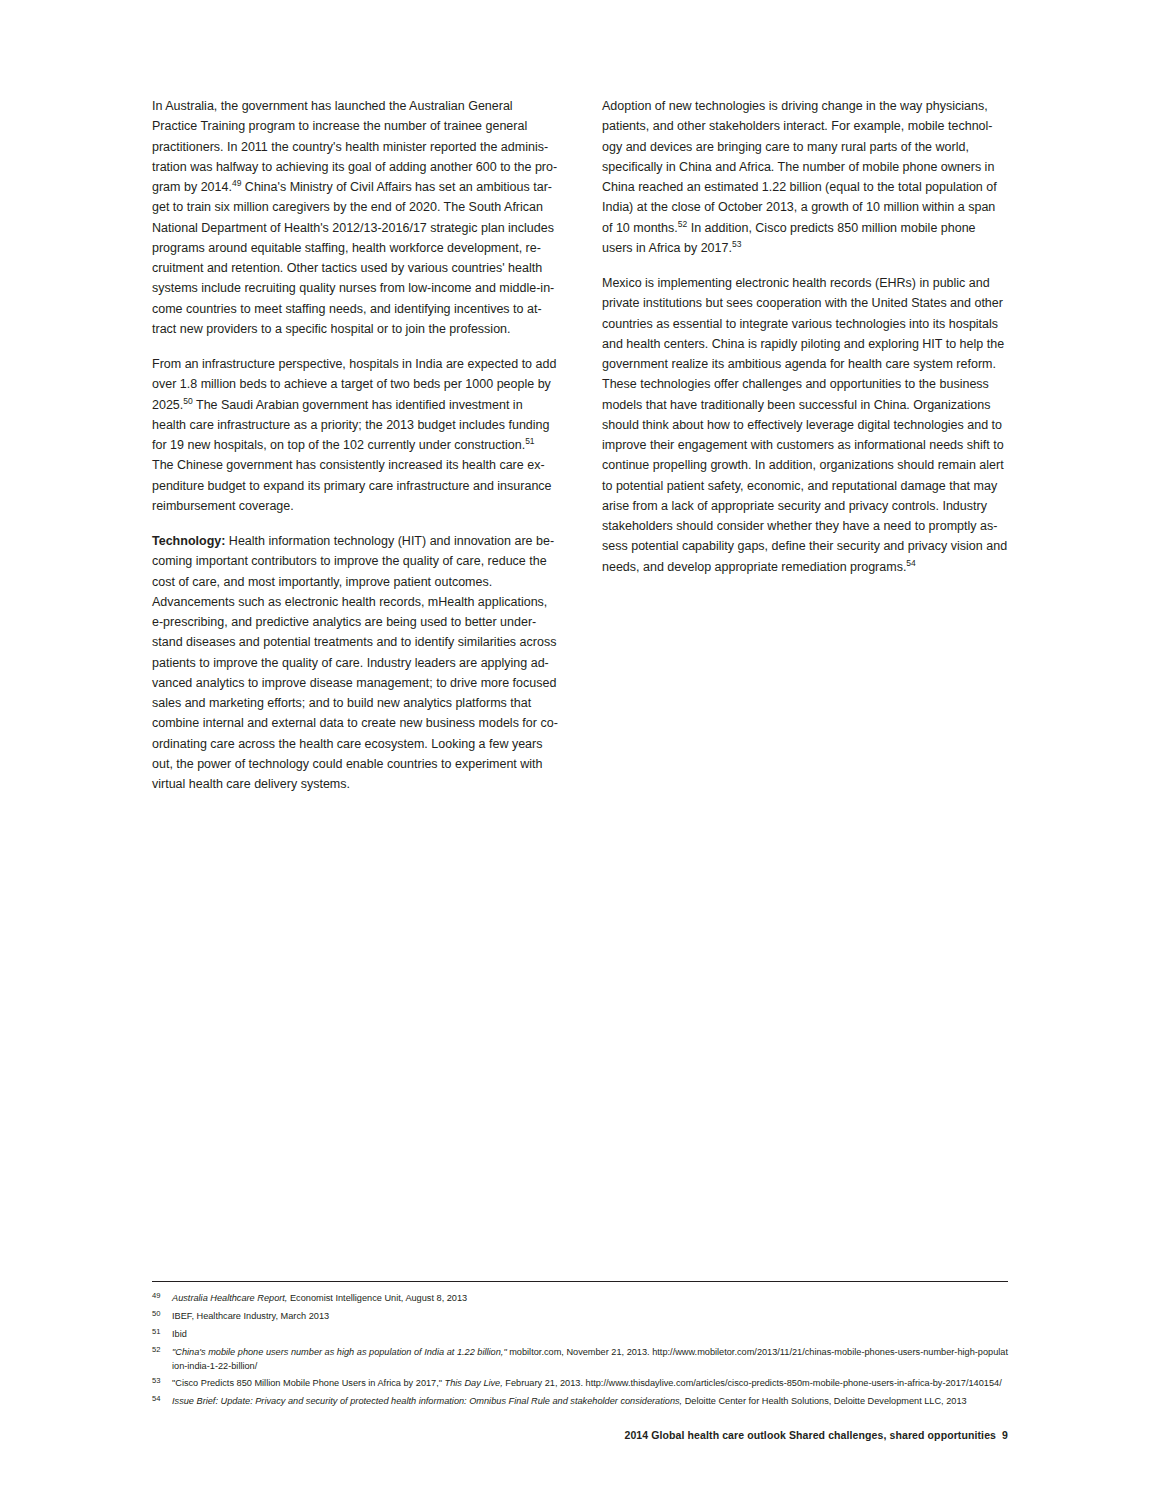In Australia, the government has launched the Australian General Practice Training program to increase the number of trainee general practitioners. In 2011 the country's health minister reported the administration was halfway to achieving its goal of adding another 600 to the program by 2014.49 China's Ministry of Civil Affairs has set an ambitious target to train six million caregivers by the end of 2020. The South African National Department of Health's 2012/13-2016/17 strategic plan includes programs around equitable staffing, health workforce development, recruitment and retention. Other tactics used by various countries' health systems include recruiting quality nurses from low-income and middle-income countries to meet staffing needs, and identifying incentives to attract new providers to a specific hospital or to join the profession.
From an infrastructure perspective, hospitals in India are expected to add over 1.8 million beds to achieve a target of two beds per 1000 people by 2025.50 The Saudi Arabian government has identified investment in health care infrastructure as a priority; the 2013 budget includes funding for 19 new hospitals, on top of the 102 currently under construction.51 The Chinese government has consistently increased its health care expenditure budget to expand its primary care infrastructure and insurance reimbursement coverage.
Technology: Health information technology (HIT) and innovation are becoming important contributors to improve the quality of care, reduce the cost of care, and most importantly, improve patient outcomes. Advancements such as electronic health records, mHealth applications, e-prescribing, and predictive analytics are being used to better understand diseases and potential treatments and to identify similarities across patients to improve the quality of care. Industry leaders are applying advanced analytics to improve disease management; to drive more focused sales and marketing efforts; and to build new analytics platforms that combine internal and external data to create new business models for coordinating care across the health care ecosystem. Looking a few years out, the power of technology could enable countries to experiment with virtual health care delivery systems.
Adoption of new technologies is driving change in the way physicians, patients, and other stakeholders interact. For example, mobile technology and devices are bringing care to many rural parts of the world, specifically in China and Africa. The number of mobile phone owners in China reached an estimated 1.22 billion (equal to the total population of India) at the close of October 2013, a growth of 10 million within a span of 10 months.52 In addition, Cisco predicts 850 million mobile phone users in Africa by 2017.53
Mexico is implementing electronic health records (EHRs) in public and private institutions but sees cooperation with the United States and other countries as essential to integrate various technologies into its hospitals and health centers. China is rapidly piloting and exploring HIT to help the government realize its ambitious agenda for health care system reform. These technologies offer challenges and opportunities to the business models that have traditionally been successful in China. Organizations should think about how to effectively leverage digital technologies and to improve their engagement with customers as informational needs shift to continue propelling growth. In addition, organizations should remain alert to potential patient safety, economic, and reputational damage that may arise from a lack of appropriate security and privacy controls. Industry stakeholders should consider whether they have a need to promptly assess potential capability gaps, define their security and privacy vision and needs, and develop appropriate remediation programs.54
Australia Healthcare Report, Economist Intelligence Unit, August 8, 2013
IBEF, Healthcare Industry, March 2013
Ibid
"China's mobile phone users number as high as population of India at 1.22 billion," mobiltor.com, November 21, 2013. http://www.mobiletor.com/2013/11/21/chinas-mobile-phones-users-number-high-population-india-1-22-billion/
"Cisco Predicts 850 Million Mobile Phone Users in Africa by 2017," This Day Live, February 21, 2013. http://www.thisdaylive.com/articles/cisco-predicts-850m-mobile-phone-users-in-africa-by-2017/140154/
Issue Brief: Update: Privacy and security of protected health information: Omnibus Final Rule and stakeholder considerations, Deloitte Center for Health Solutions, Deloitte Development LLC, 2013
2014 Global health care outlook Shared challenges, shared opportunities9